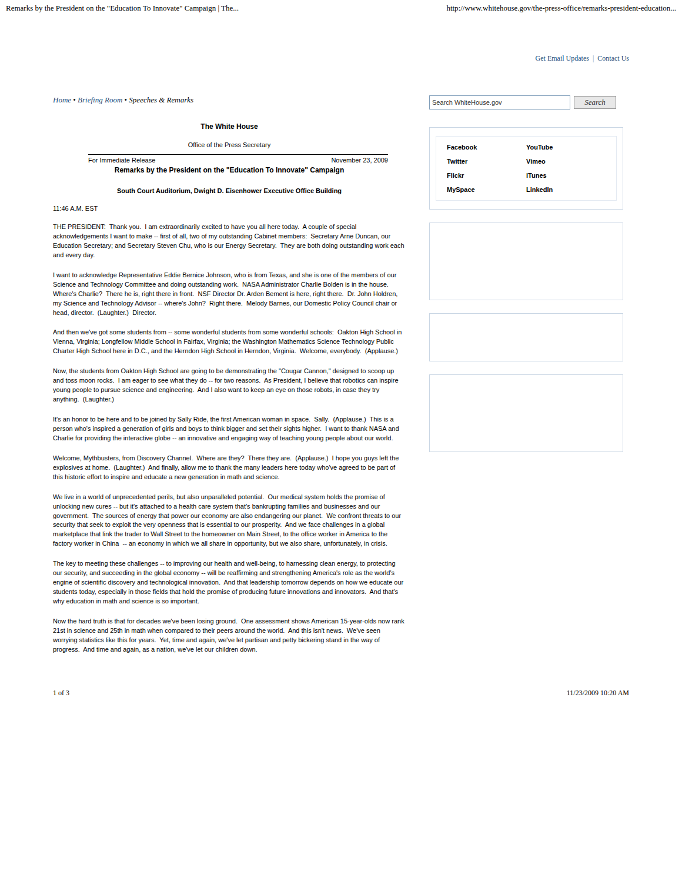Remarks by the President on the "Education To Innovate" Campaign | The...
http://www.whitehouse.gov/the-press-office/remarks-president-education...
Get Email Updates|Contact Us
Home • Briefing Room • Speeches & Remarks
The White House
Office of the Press Secretary
For Immediate Release November 23, 2009
Remarks by the President on the "Education To Innovate" Campaign
South Court Auditorium, Dwight D. Eisenhower Executive Office Building
11:46 A.M. EST
THE PRESIDENT: Thank you. I am extraordinarily excited to have you all here today. A couple of special acknowledgements I want to make -- first of all, two of my outstanding Cabinet members: Secretary Arne Duncan, our Education Secretary; and Secretary Steven Chu, who is our Energy Secretary. They are both doing outstanding work each and every day.
I want to acknowledge Representative Eddie Bernice Johnson, who is from Texas, and she is one of the members of our Science and Technology Committee and doing outstanding work. NASA Administrator Charlie Bolden is in the house. Where's Charlie? There he is, right there in front. NSF Director Dr. Arden Bement is here, right there. Dr. John Holdren, my Science and Technology Advisor -- where's John? Right there. Melody Barnes, our Domestic Policy Council chair or head, director. (Laughter.) Director.
And then we've got some students from -- some wonderful students from some wonderful schools: Oakton High School in Vienna, Virginia; Longfellow Middle School in Fairfax, Virginia; the Washington Mathematics Science Technology Public Charter High School here in D.C., and the Herndon High School in Herndon, Virginia. Welcome, everybody. (Applause.)
Now, the students from Oakton High School are going to be demonstrating the "Cougar Cannon," designed to scoop up and toss moon rocks. I am eager to see what they do -- for two reasons. As President, I believe that robotics can inspire young people to pursue science and engineering. And I also want to keep an eye on those robots, in case they try anything. (Laughter.)
It's an honor to be here and to be joined by Sally Ride, the first American woman in space. Sally. (Applause.) This is a person who's inspired a generation of girls and boys to think bigger and set their sights higher. I want to thank NASA and Charlie for providing the interactive globe -- an innovative and engaging way of teaching young people about our world.
Welcome, Mythbusters, from Discovery Channel. Where are they? There they are. (Applause.) I hope you guys left the explosives at home. (Laughter.) And finally, allow me to thank the many leaders here today who've agreed to be part of this historic effort to inspire and educate a new generation in math and science.
We live in a world of unprecedented perils, but also unparalleled potential. Our medical system holds the promise of unlocking new cures -- but it's attached to a health care system that's bankrupting families and businesses and our government. The sources of energy that power our economy are also endangering our planet. We confront threats to our security that seek to exploit the very openness that is essential to our prosperity. And we face challenges in a global marketplace that link the trader to Wall Street to the homeowner on Main Street, to the office worker in America to the factory worker in China -- an economy in which we all share in opportunity, but we also share, unfortunately, in crisis.
The key to meeting these challenges -- to improving our health and well-being, to harnessing clean energy, to protecting our security, and succeeding in the global economy -- will be reaffirming and strengthening America's role as the world's engine of scientific discovery and technological innovation. And that leadership tomorrow depends on how we educate our students today, especially in those fields that hold the promise of producing future innovations and innovators. And that's why education in math and science is so important.
Now the hard truth is that for decades we've been losing ground. One assessment shows American 15-year-olds now rank 21st in science and 25th in math when compared to their peers around the world. And this isn't news. We've seen worrying statistics like this for years. Yet, time and again, we've let partisan and petty bickering stand in the way of progress. And time and again, as a nation, we've let our children down.
Search
Facebook
YouTube
Twitter
Vimeo
Flickr
iTunes
MySpace
LinkedIn
1 of 3
11/23/2009 10:20 AM